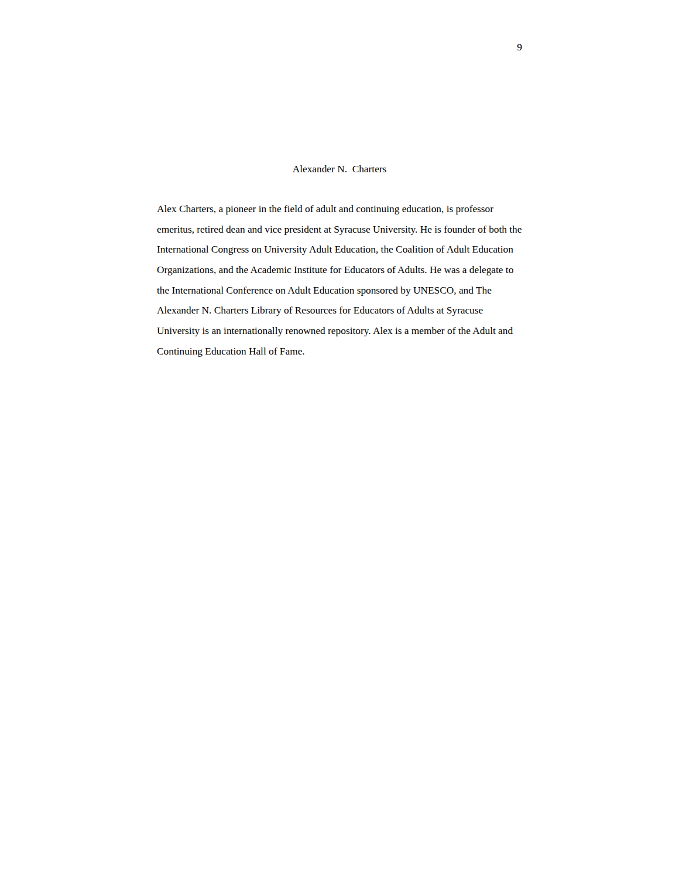9
Alexander N. Charters
Alex Charters, a pioneer in the field of adult and continuing education, is professor emeritus, retired dean and vice president at Syracuse University. He is founder of both the International Congress on University Adult Education, the Coalition of Adult Education Organizations, and the Academic Institute for Educators of Adults. He was a delegate to the International Conference on Adult Education sponsored by UNESCO, and The Alexander N. Charters Library of Resources for Educators of Adults at Syracuse University is an internationally renowned repository. Alex is a member of the Adult and Continuing Education Hall of Fame.